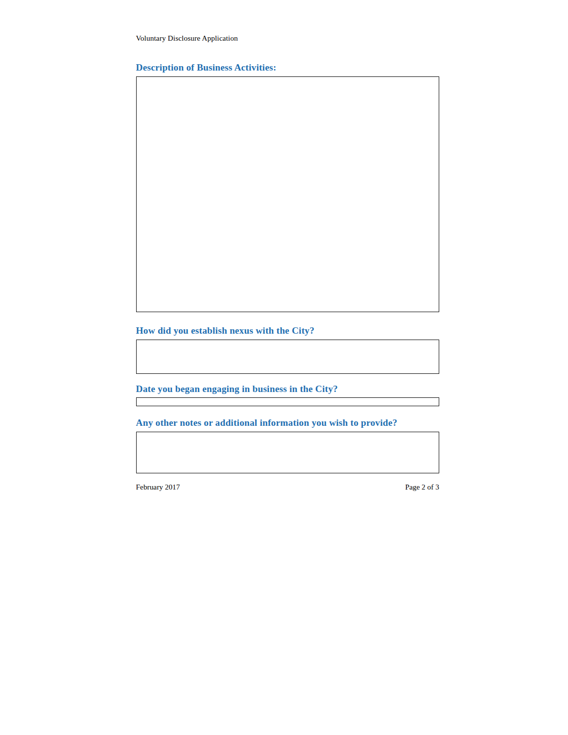Voluntary Disclosure Application
Description of Business Activities:
How did you establish nexus with the City?
Date you began engaging in business in the City?
Any other notes or additional information you wish to provide?
February 2017 Page 2 of 3